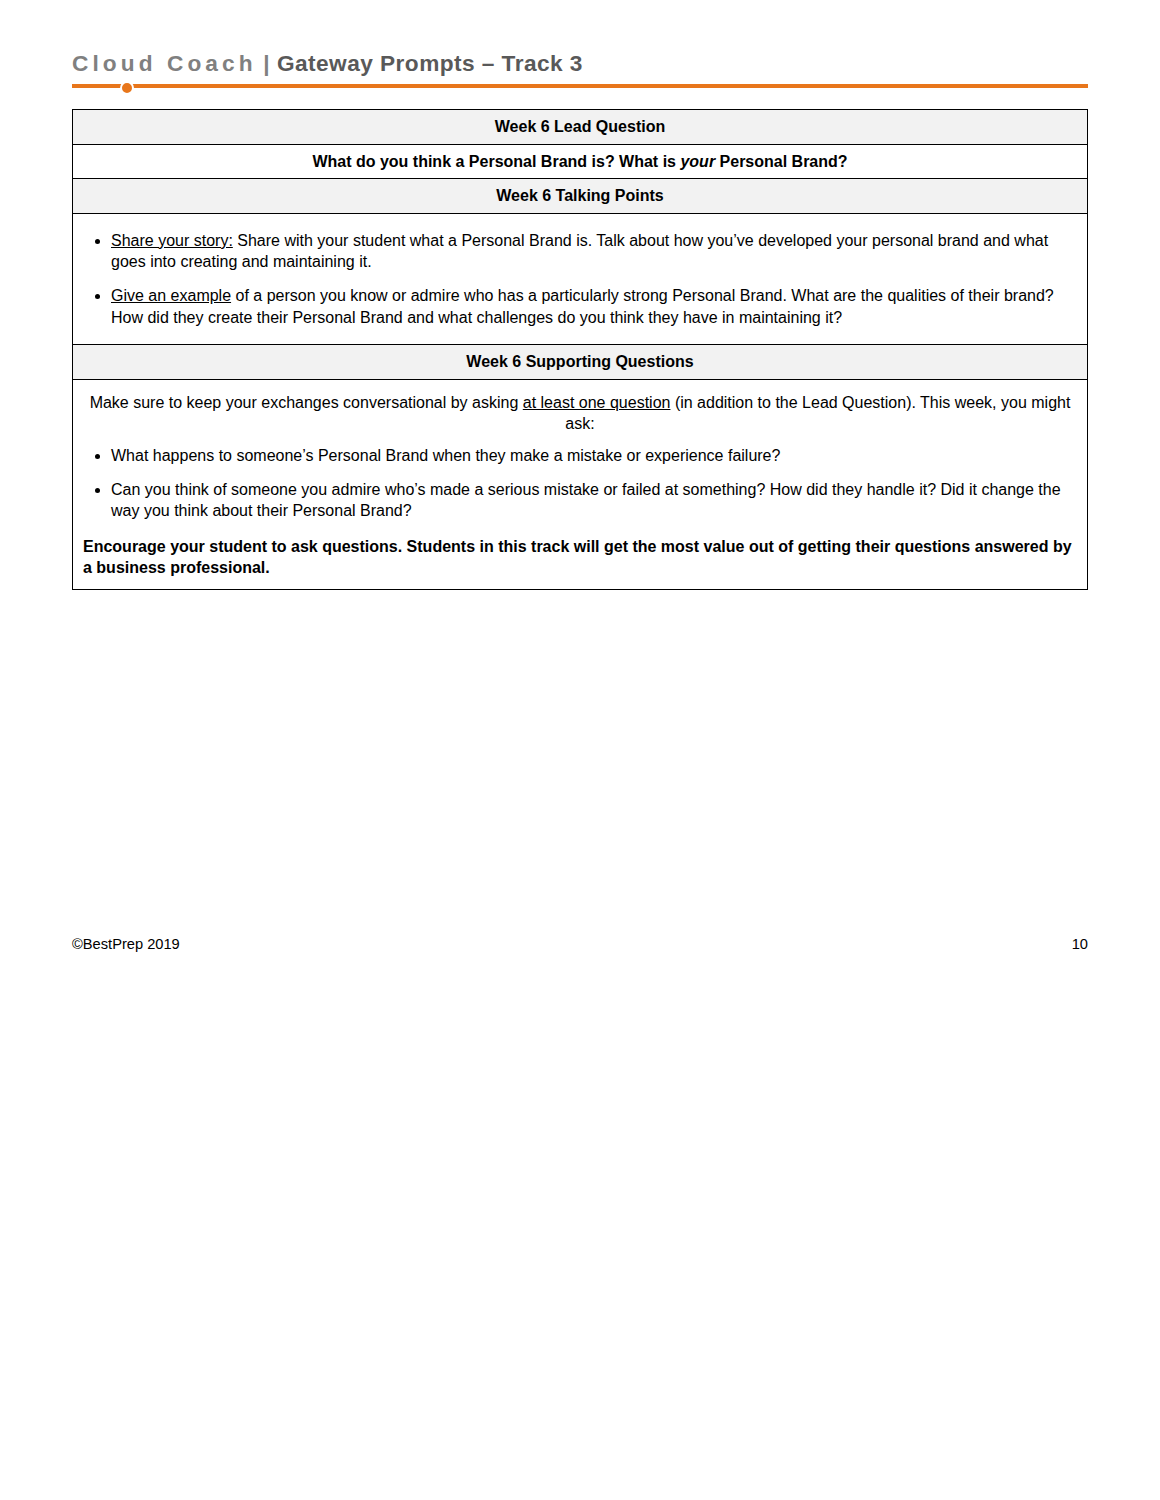Cloud Coach | Gateway Prompts – Track 3
| Week 6 Lead Question |
| What do you think a Personal Brand is? What is your Personal Brand? |
| Week 6 Talking Points |
| Share your story: Share with your student what a Personal Brand is. Talk about how you’ve developed your personal brand and what goes into creating and maintaining it. Give an example of a person you know or admire who has a particularly strong Personal Brand. What are the qualities of their brand? How did they create their Personal Brand and what challenges do you think they have in maintaining it? |
| Week 6 Supporting Questions |
| Make sure to keep your exchanges conversational by asking at least one question (in addition to the Lead Question). This week, you might ask: What happens to someone’s Personal Brand when they make a mistake or experience failure? Can you think of someone you admire who’s made a serious mistake or failed at something? How did they handle it? Did it change the way you think about their Personal Brand? Encourage your student to ask questions. Students in this track will get the most value out of getting their questions answered by a business professional. |
©BestPrep 2019 10